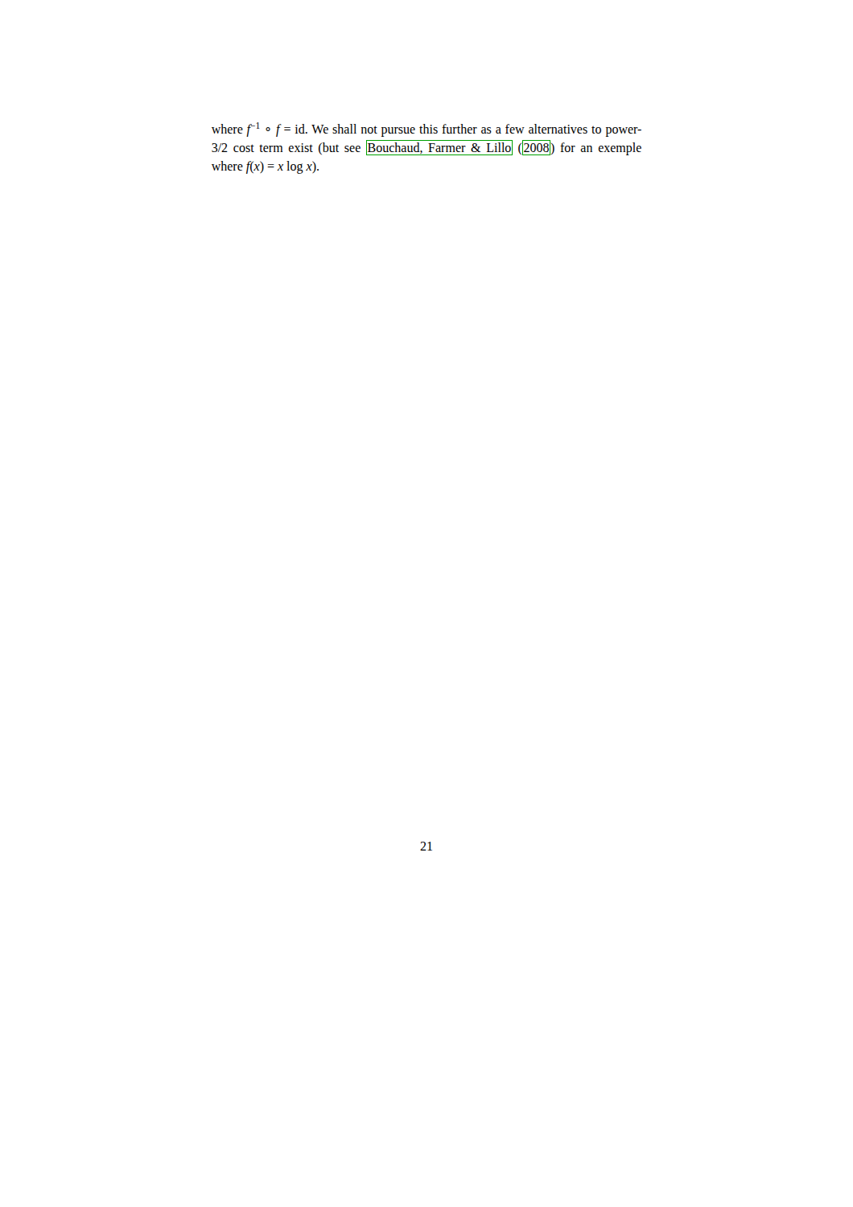where f−1 ∘ f = id. We shall not pursue this further as a few alternatives to power-3/2 cost term exist (but see Bouchaud, Farmer & Lillo (2008) for an exemple where f(x) = x log x).
21